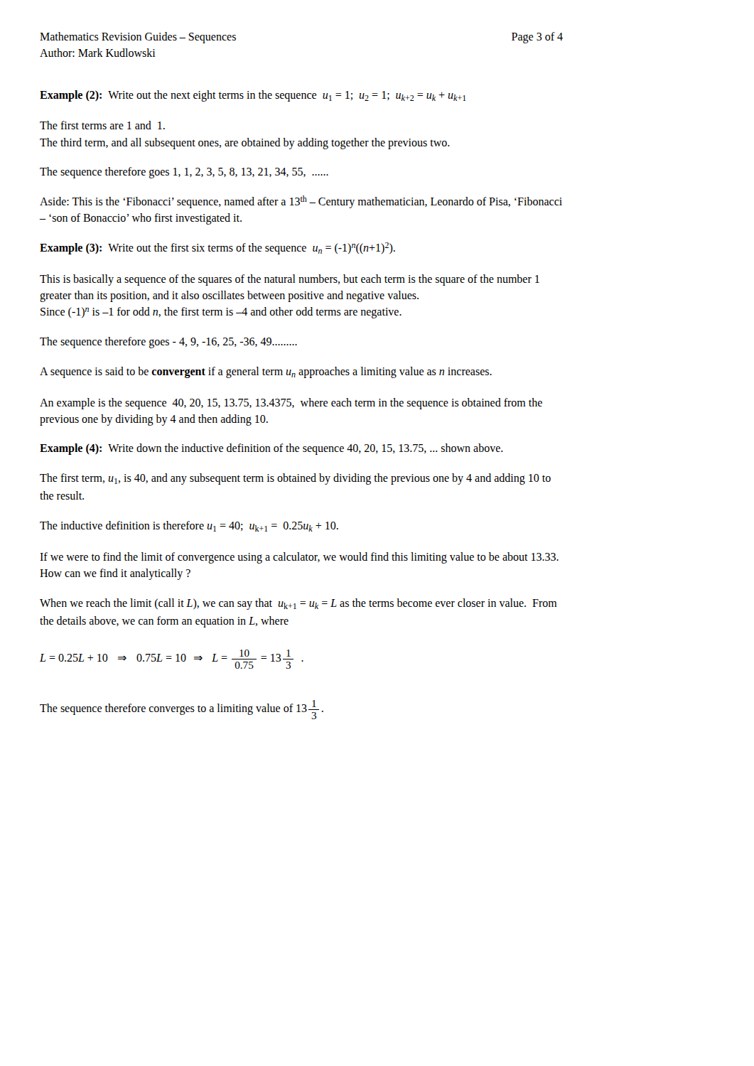Mathematics Revision Guides – Sequences
Page 3 of 4
Author: Mark Kudlowski
Example (2): Write out the next eight terms in the sequence u1 = 1; u2 = 1; uk+2 = uk + uk+1
The first terms are 1 and 1.
The third term, and all subsequent ones, are obtained by adding together the previous two.
The sequence therefore goes 1, 1, 2, 3, 5, 8, 13, 21, 34, 55, ......
Aside: This is the ‘Fibonacci’ sequence, named after a 13th – Century mathematician, Leonardo of Pisa, ‘Fibonacci – ‘son of Bonaccio’ who first investigated it.
Example (3): Write out the first six terms of the sequence un = (-1)n((n+1)2).
This is basically a sequence of the squares of the natural numbers, but each term is the square of the number 1 greater than its position, and it also oscillates between positive and negative values.
Since (-1)n is –1 for odd n, the first term is –4 and other odd terms are negative.
The sequence therefore goes - 4, 9, -16, 25, -36, 49.........
A sequence is said to be convergent if a general term un approaches a limiting value as n increases.
An example is the sequence 40, 20, 15, 13.75, 13.4375, where each term in the sequence is obtained from the previous one by dividing by 4 and then adding 10.
Example (4): Write down the inductive definition of the sequence 40, 20, 15, 13.75, ... shown above.
The first term, u1, is 40, and any subsequent term is obtained by dividing the previous one by 4 and adding 10 to the result.
The inductive definition is therefore u1 = 40; uk+1 = 0.25uk + 10.
If we were to find the limit of convergence using a calculator, we would find this limiting value to be about 13.33. How can we find it analytically ?
When we reach the limit (call it L), we can say that uk+1 = uk = L as the terms become ever closer in value. From the details above, we can form an equation in L, where
L = 0.25L + 10 ⇒ 0.75L = 10 ⇒ L = 100.75 = 1313 .
The sequence therefore converges to a limiting value of 1313.